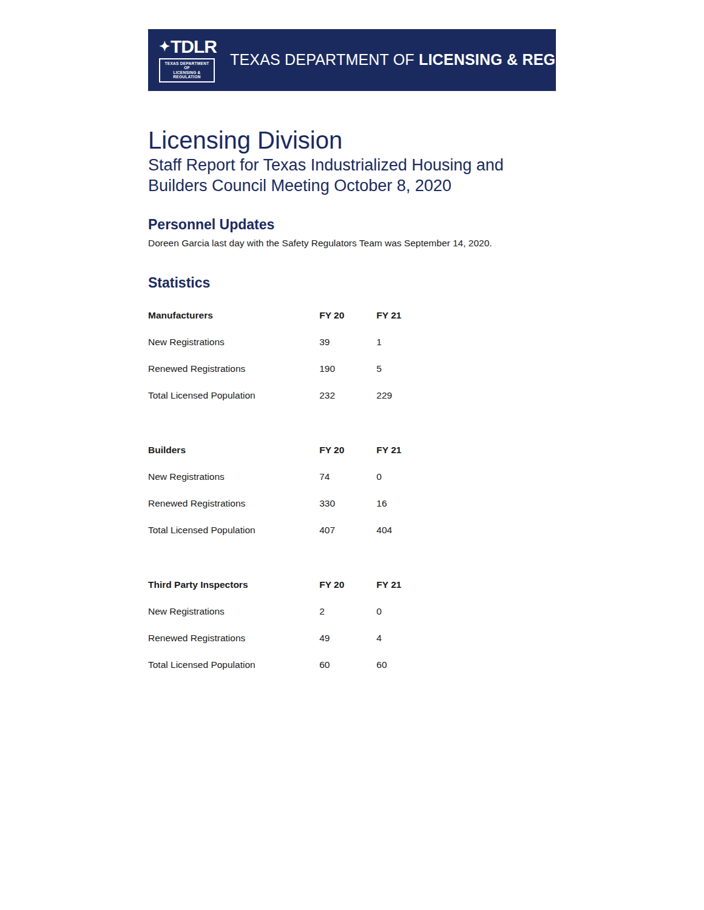✦TDLR
TEXAS DEPARTMENT OF
LICENSING & REGULATION
TEXAS DEPARTMENT OF LICENSING & REGULATION
Licensing Division
Staff Report for Texas Industrialized Housing and Builders Council Meeting October 8, 2020
Personnel Updates
Doreen Garcia last day with the Safety Regulators Team was September 14, 2020.
Statistics
| Manufacturers | FY 20 | FY 21 | |
| --- | --- | --- | --- |
| New Registrations | 39 | 1 | |
| Renewed Registrations | 190 | 5 | |
| Total Licensed Population | 232 | 229 | |
| Builders | FY 20 | FY 21 | |
| --- | --- | --- | --- |
| New Registrations | 74 | 0 | |
| Renewed Registrations | 330 | 16 | |
| Total Licensed Population | 407 | 404 | |
| Third Party Inspectors | FY 20 | FY 21 | |
| --- | --- | --- | --- |
| New Registrations | 2 | 0 | |
| Renewed Registrations | 49 | 4 | |
| Total Licensed Population | 60 | 60 | |